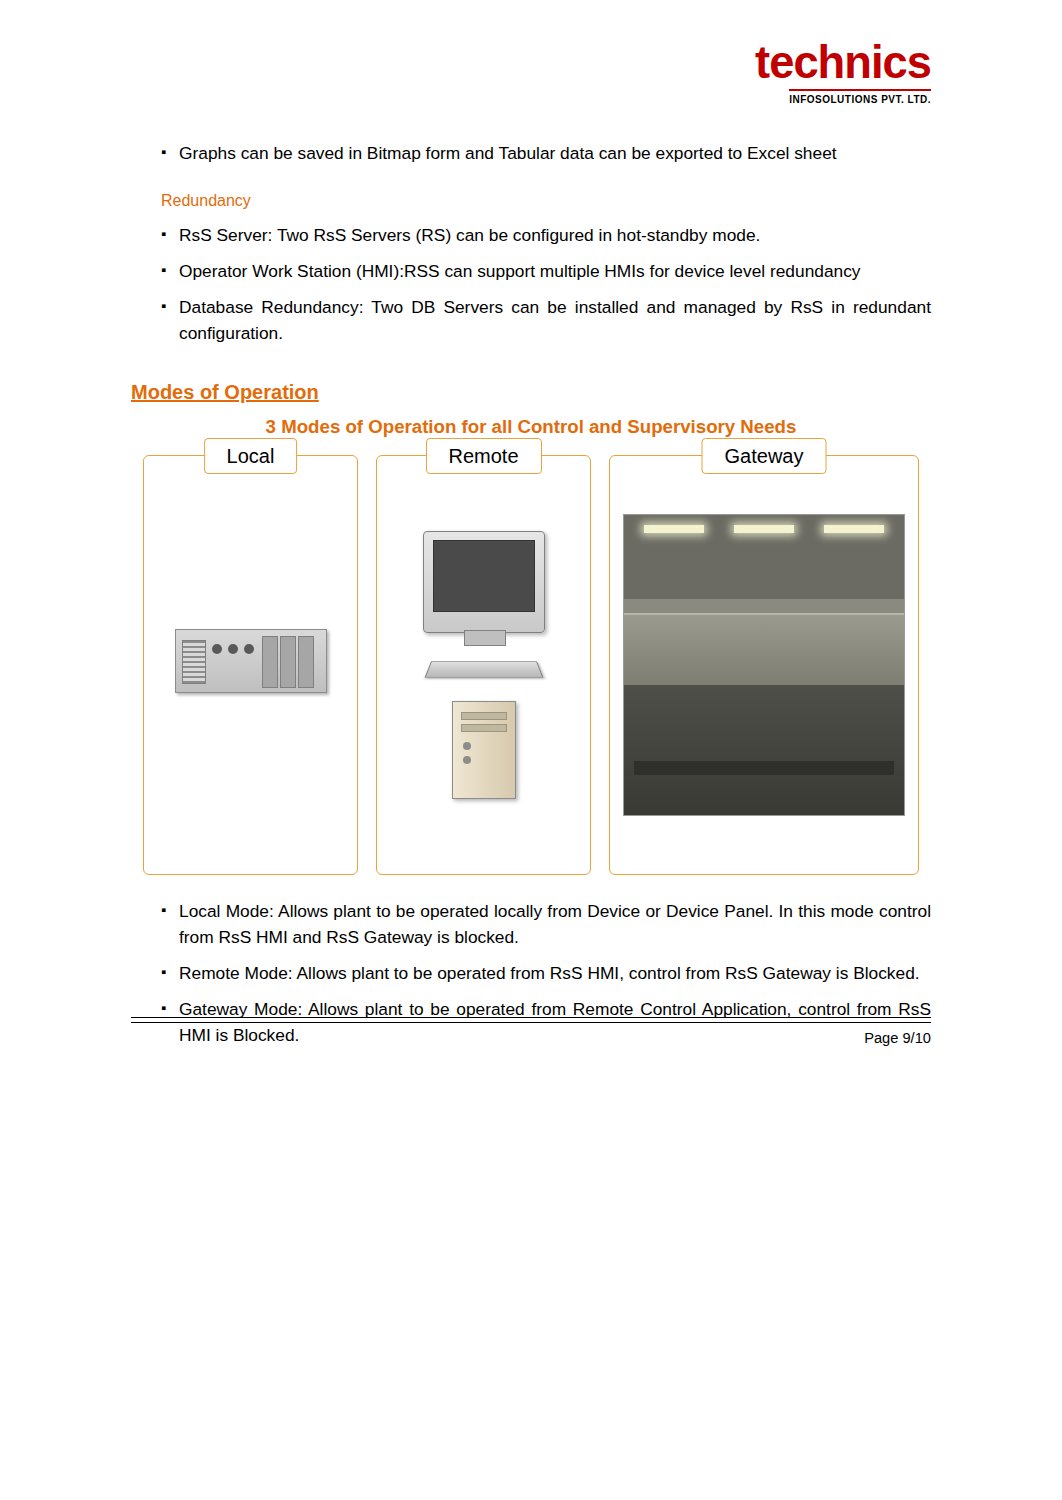technics
INFOSOLUTIONS PVT. LTD.
Graphs can be saved in Bitmap form and Tabular data can be exported to Excel sheet
Redundancy
RsS Server: Two RsS Servers (RS) can be configured in hot-standby mode.
Operator Work Station (HMI):RSS can support multiple HMIs for device level redundancy
Database Redundancy: Two DB Servers can be installed and managed by RsS in redundant configuration.
Modes of Operation
3 Modes of Operation for all Control and Supervisory Needs
Local
Remote
Gateway
Local Mode: Allows plant to be operated locally from Device or Device Panel. In this mode control from RsS HMI and RsS Gateway is blocked.
Remote Mode: Allows plant to be operated from RsS HMI, control from RsS Gateway is Blocked.
Gateway Mode: Allows plant to be operated from Remote Control Application, control from RsS HMI is Blocked.
Page 9/10